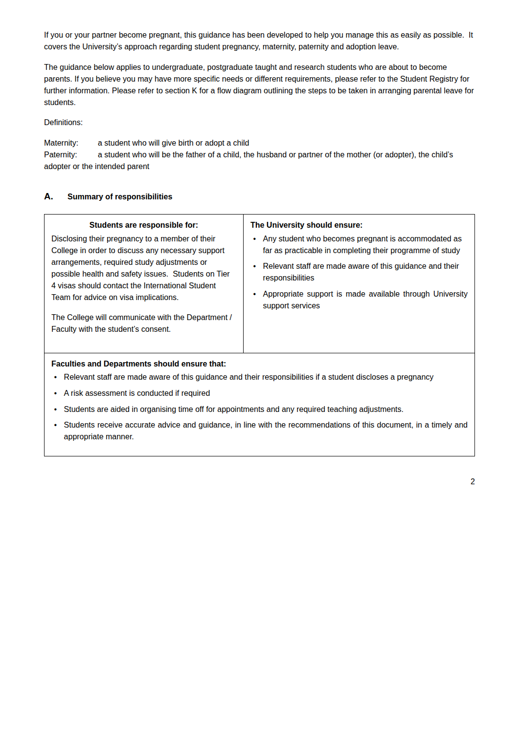If you or your partner become pregnant, this guidance has been developed to help you manage this as easily as possible. It covers the University’s approach regarding student pregnancy, maternity, paternity and adoption leave.
The guidance below applies to undergraduate, postgraduate taught and research students who are about to become parents. If you believe you may have more specific needs or different requirements, please refer to the Student Registry for further information. Please refer to section K for a flow diagram outlining the steps to be taken in arranging parental leave for students.
Definitions:
Maternity: a student who will give birth or adopt a child Paternity: a student who will be the father of a child, the husband or partner of the mother (or adopter), the child’s adopter or the intended parent
A. Summary of responsibilities
| Students are responsible for: Disclosing their pregnancy to a member of their College in order to discuss any necessary support arrangements, required study adjustments or possible health and safety issues. Students on Tier 4 visas should contact the International Student Team for advice on visa implications. The College will communicate with the Department / Faculty with the student’s consent. | The University should ensure: Any student who becomes pregnant is accommodated as far as practicable in completing their programme of study Relevant staff are made aware of this guidance and their responsibilities Appropriate support is made available through University support services |
| Faculties and Departments should ensure that: Relevant staff are made aware of this guidance and their responsibilities if a student discloses a pregnancy A risk assessment is conducted if required Students are aided in organising time off for appointments and any required teaching adjustments. Students receive accurate advice and guidance, in line with the recommendations of this document, in a timely and appropriate manner. |
2